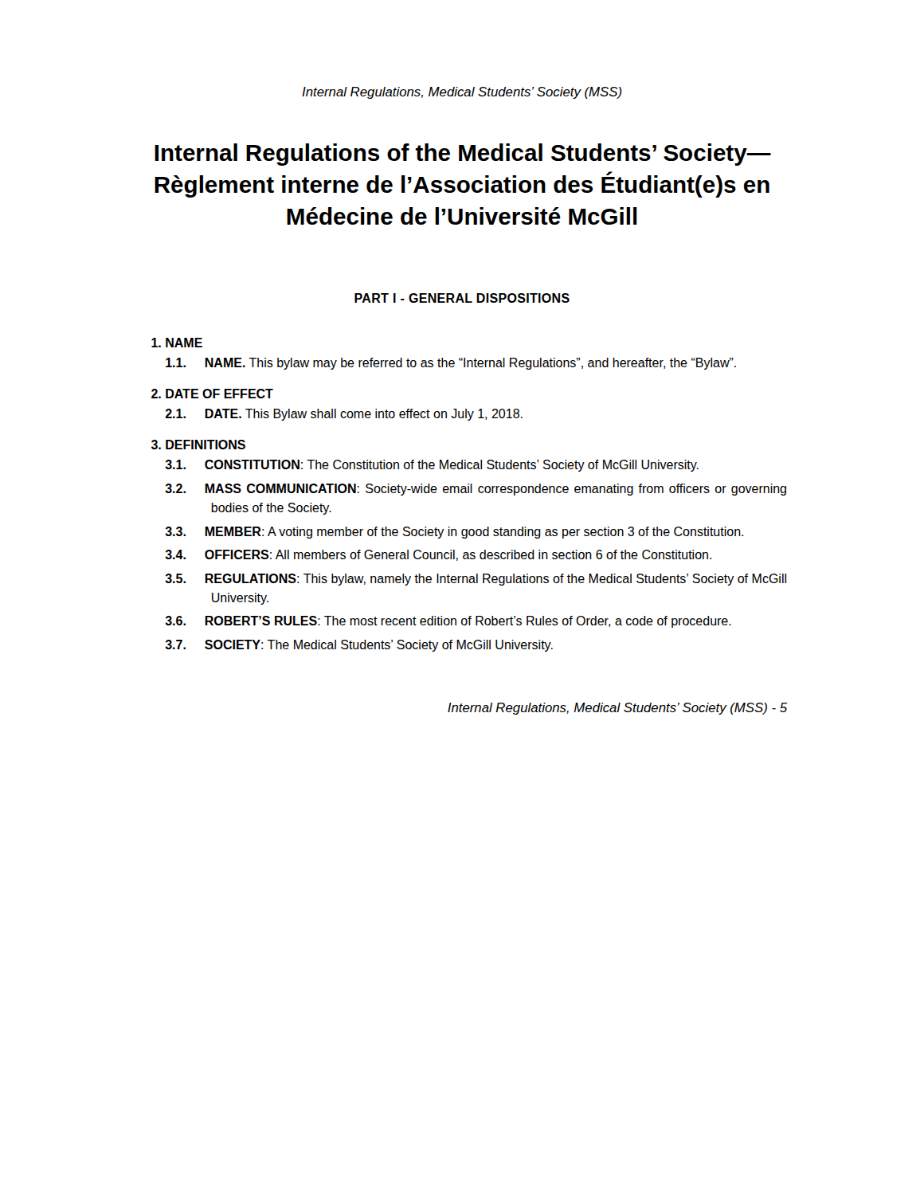Internal Regulations, Medical Students’ Society (MSS)
Internal Regulations of the Medical Students’ Society—Règlement interne de l’Association des Étudiant(e)s en Médecine de l’Université McGill
PART I - GENERAL DISPOSITIONS
NAME
1.1. NAME. This bylaw may be referred to as the “Internal Regulations”, and hereafter, the “Bylaw”.
DATE OF EFFECT
2.1. DATE. This Bylaw shall come into effect on July 1, 2018.
DEFINITIONS
3.1. CONSTITUTION: The Constitution of the Medical Students’ Society of McGill University.
3.2. MASS COMMUNICATION: Society-wide email correspondence emanating from officers or governing bodies of the Society.
3.3. MEMBER: A voting member of the Society in good standing as per section 3 of the Constitution.
3.4. OFFICERS: All members of General Council, as described in section 6 of the Constitution.
3.5. REGULATIONS: This bylaw, namely the Internal Regulations of the Medical Students’ Society of McGill University.
3.6. ROBERT’S RULES: The most recent edition of Robert’s Rules of Order, a code of procedure.
3.7. SOCIETY: The Medical Students’ Society of McGill University.
Internal Regulations, Medical Students’ Society (MSS) - 5